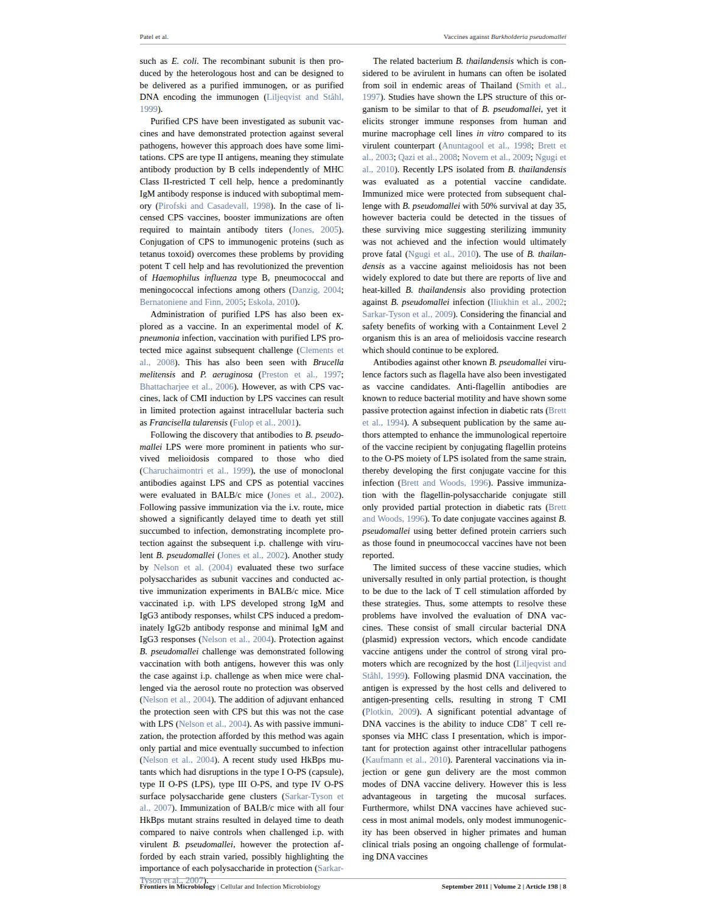Patel et al.
Vaccines against Burkholderia pseudomallei
such as E. coli. The recombinant subunit is then produced by the heterologous host and can be designed to be delivered as a purified immunogen, or as purified DNA encoding the immunogen (Liljeqvist and Ståhl, 1999).
Purified CPS have been investigated as subunit vaccines and have demonstrated protection against several pathogens, however this approach does have some limitations. CPS are type II antigens, meaning they stimulate antibody production by B cells independently of MHC Class II-restricted T cell help, hence a predominantly IgM antibody response is induced with suboptimal memory (Pirofski and Casadevall, 1998). In the case of licensed CPS vaccines, booster immunizations are often required to maintain antibody titers (Jones, 2005). Conjugation of CPS to immunogenic proteins (such as tetanus toxoid) overcomes these problems by providing potent T cell help and has revolutionized the prevention of Haemophilus influenza type B, pneumococcal and meningococcal infections among others (Danzig, 2004; Bernatoniene and Finn, 2005; Eskola, 2010).
Administration of purified LPS has also been explored as a vaccine. In an experimental model of K. pneumonia infection, vaccination with purified LPS protected mice against subsequent challenge (Clements et al., 2008). This has also been seen with Brucella melitensis and P. aeruginosa (Preston et al., 1997; Bhattacharjee et al., 2006). However, as with CPS vaccines, lack of CMI induction by LPS vaccines can result in limited protection against intracellular bacteria such as Francisella tularensis (Fulop et al., 2001).
Following the discovery that antibodies to B. pseudomallei LPS were more prominent in patients who survived melioidosis compared to those who died (Charuchaimontri et al., 1999), the use of monoclonal antibodies against LPS and CPS as potential vaccines were evaluated in BALB/c mice (Jones et al., 2002). Following passive immunization via the i.v. route, mice showed a significantly delayed time to death yet still succumbed to infection, demonstrating incomplete protection against the subsequent i.p. challenge with virulent B. pseudomallei (Jones et al., 2002). Another study by Nelson et al. (2004) evaluated these two surface polysaccharides as subunit vaccines and conducted active immunization experiments in BALB/c mice. Mice vaccinated i.p. with LPS developed strong IgM and IgG3 antibody responses, whilst CPS induced a predominately IgG2b antibody response and minimal IgM and IgG3 responses (Nelson et al., 2004). Protection against B. pseudomallei challenge was demonstrated following vaccination with both antigens, however this was only the case against i.p. challenge as when mice were challenged via the aerosol route no protection was observed (Nelson et al., 2004). The addition of adjuvant enhanced the protection seen with CPS but this was not the case with LPS (Nelson et al., 2004). As with passive immunization, the protection afforded by this method was again only partial and mice eventually succumbed to infection (Nelson et al., 2004). A recent study used HkBps mutants which had disruptions in the type I O-PS (capsule), type II O-PS (LPS), type III O-PS, and type IV O-PS surface polysaccharide gene clusters (Sarkar-Tyson et al., 2007). Immunization of BALB/c mice with all four HkBps mutant strains resulted in delayed time to death compared to naive controls when challenged i.p. with virulent B. pseudomallei, however the protection afforded by each strain varied, possibly highlighting the importance of each polysaccharide in protection (Sarkar-Tyson et al., 2007).
The related bacterium B. thailandensis which is considered to be avirulent in humans can often be isolated from soil in endemic areas of Thailand (Smith et al., 1997). Studies have shown the LPS structure of this organism to be similar to that of B. pseudomallei, yet it elicits stronger immune responses from human and murine macrophage cell lines in vitro compared to its virulent counterpart (Anuntagool et al., 1998; Brett et al., 2003; Qazi et al., 2008; Novem et al., 2009; Ngugi et al., 2010). Recently LPS isolated from B. thailandensis was evaluated as a potential vaccine candidate. Immunized mice were protected from subsequent challenge with B. pseudomallei with 50% survival at day 35, however bacteria could be detected in the tissues of these surviving mice suggesting sterilizing immunity was not achieved and the infection would ultimately prove fatal (Ngugi et al., 2010). The use of B. thailandensis as a vaccine against melioidosis has not been widely explored to date but there are reports of live and heat-killed B. thailandensis also providing protection against B. pseudomallei infection (Iliukhin et al., 2002; Sarkar-Tyson et al., 2009). Considering the financial and safety benefits of working with a Containment Level 2 organism this is an area of melioidosis vaccine research which should continue to be explored.
Antibodies against other known B. pseudomallei virulence factors such as flagella have also been investigated as vaccine candidates. Anti-flagellin antibodies are known to reduce bacterial motility and have shown some passive protection against infection in diabetic rats (Brett et al., 1994). A subsequent publication by the same authors attempted to enhance the immunological repertoire of the vaccine recipient by conjugating flagellin proteins to the O-PS moiety of LPS isolated from the same strain, thereby developing the first conjugate vaccine for this infection (Brett and Woods, 1996). Passive immunization with the flagellin-polysaccharide conjugate still only provided partial protection in diabetic rats (Brett and Woods, 1996). To date conjugate vaccines against B. pseudomallei using better defined protein carriers such as those found in pneumococcal vaccines have not been reported.
The limited success of these vaccine studies, which universally resulted in only partial protection, is thought to be due to the lack of T cell stimulation afforded by these strategies. Thus, some attempts to resolve these problems have involved the evaluation of DNA vaccines. These consist of small circular bacterial DNA (plasmid) expression vectors, which encode candidate vaccine antigens under the control of strong viral promoters which are recognized by the host (Liljeqvist and Ståhl, 1999). Following plasmid DNA vaccination, the antigen is expressed by the host cells and delivered to antigen-presenting cells, resulting in strong T CMI (Plotkin, 2009). A significant potential advantage of DNA vaccines is the ability to induce CD8+ T cell responses via MHC class I presentation, which is important for protection against other intracellular pathogens (Kaufmann et al., 2010). Parenteral vaccinations via injection or gene gun delivery are the most common modes of DNA vaccine delivery. However this is less advantageous in targeting the mucosal surfaces. Furthermore, whilst DNA vaccines have achieved success in most animal models, only modest immunogenicity has been observed in higher primates and human clinical trials posing an ongoing challenge of formulating DNA vaccines
Frontiers in Microbiology | Cellular and Infection Microbiology
September 2011 | Volume 2 | Article 198 | 8